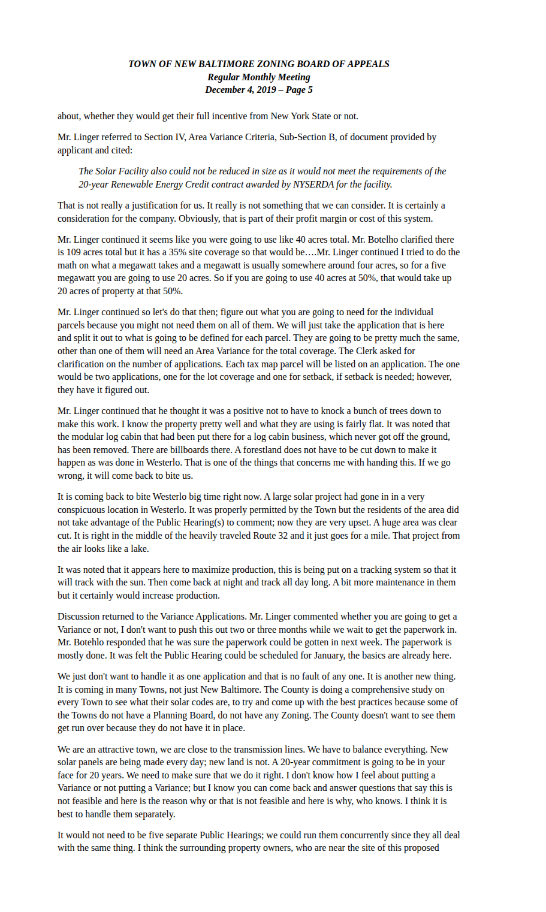TOWN OF NEW BALTIMORE ZONING BOARD OF APPEALS
Regular Monthly Meeting
December 4, 2019 – Page 5
about, whether they would get their full incentive from New York State or not.
Mr. Linger referred to Section IV, Area Variance Criteria, Sub-Section B, of document provided by applicant and cited:
The Solar Facility also could not be reduced in size as it would not meet the requirements of the 20-year Renewable Energy Credit contract awarded by NYSERDA for the facility.
That is not really a justification for us. It really is not something that we can consider. It is certainly a consideration for the company. Obviously, that is part of their profit margin or cost of this system.
Mr. Linger continued it seems like you were going to use like 40 acres total. Mr. Botelho clarified there is 109 acres total but it has a 35% site coverage so that would be….Mr. Linger continued I tried to do the math on what a megawatt takes and a megawatt is usually somewhere around four acres, so for a five megawatt you are going to use 20 acres. So if you are going to use 40 acres at 50%, that would take up 20 acres of property at that 50%.
Mr. Linger continued so let's do that then; figure out what you are going to need for the individual parcels because you might not need them on all of them. We will just take the application that is here and split it out to what is going to be defined for each parcel. They are going to be pretty much the same, other than one of them will need an Area Variance for the total coverage. The Clerk asked for clarification on the number of applications. Each tax map parcel will be listed on an application. The one would be two applications, one for the lot coverage and one for setback, if setback is needed; however, they have it figured out.
Mr. Linger continued that he thought it was a positive not to have to knock a bunch of trees down to make this work. I know the property pretty well and what they are using is fairly flat. It was noted that the modular log cabin that had been put there for a log cabin business, which never got off the ground, has been removed. There are billboards there. A forestland does not have to be cut down to make it happen as was done in Westerlo. That is one of the things that concerns me with handing this. If we go wrong, it will come back to bite us.
It is coming back to bite Westerlo big time right now. A large solar project had gone in in a very conspicuous location in Westerlo. It was properly permitted by the Town but the residents of the area did not take advantage of the Public Hearing(s) to comment; now they are very upset. A huge area was clear cut. It is right in the middle of the heavily traveled Route 32 and it just goes for a mile. That project from the air looks like a lake.
It was noted that it appears here to maximize production, this is being put on a tracking system so that it will track with the sun. Then come back at night and track all day long. A bit more maintenance in them but it certainly would increase production.
Discussion returned to the Variance Applications. Mr. Linger commented whether you are going to get a Variance or not, I don't want to push this out two or three months while we wait to get the paperwork in. Mr. Botehlo responded that he was sure the paperwork could be gotten in next week. The paperwork is mostly done. It was felt the Public Hearing could be scheduled for January, the basics are already here.
We just don't want to handle it as one application and that is no fault of any one. It is another new thing. It is coming in many Towns, not just New Baltimore. The County is doing a comprehensive study on every Town to see what their solar codes are, to try and come up with the best practices because some of the Towns do not have a Planning Board, do not have any Zoning. The County doesn't want to see them get run over because they do not have it in place.
We are an attractive town, we are close to the transmission lines. We have to balance everything. New solar panels are being made every day; new land is not. A 20-year commitment is going to be in your face for 20 years. We need to make sure that we do it right. I don't know how I feel about putting a Variance or not putting a Variance; but I know you can come back and answer questions that say this is not feasible and here is the reason why or that is not feasible and here is why, who knows. I think it is best to handle them separately.
It would not need to be five separate Public Hearings; we could run them concurrently since they all deal with the same thing. I think the surrounding property owners, who are near the site of this proposed